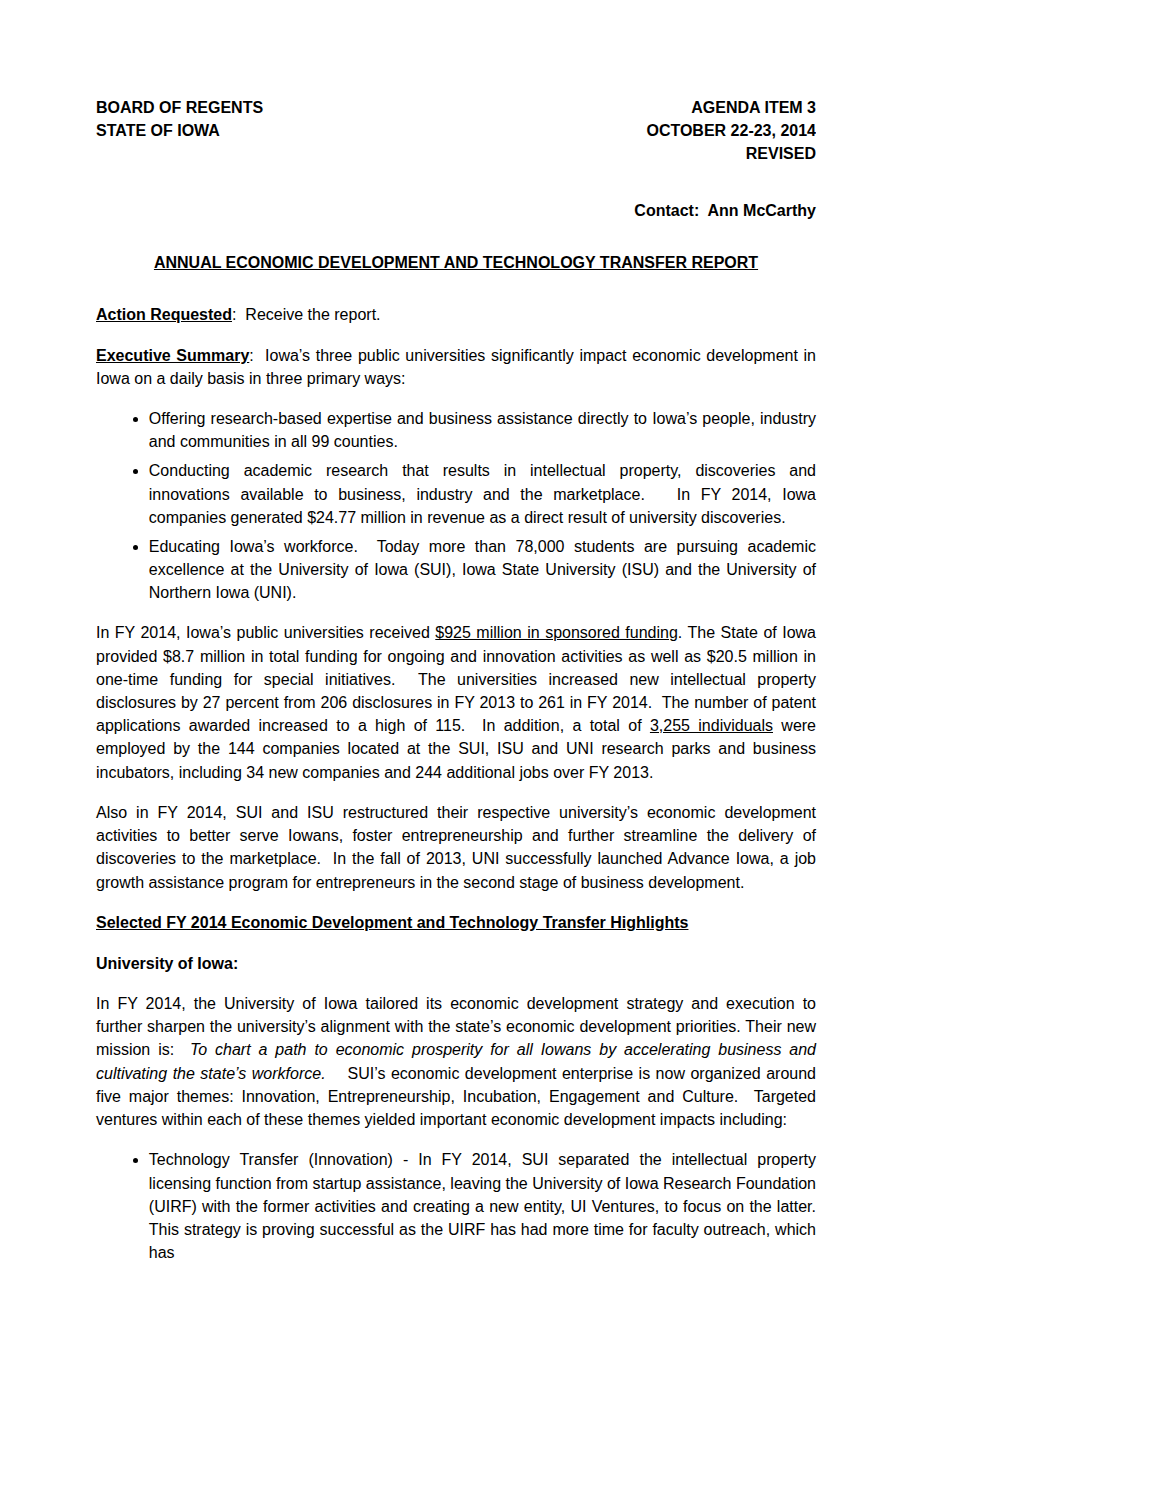BOARD OF REGENTS
STATE OF IOWA
AGENDA ITEM 3
OCTOBER 22-23, 2014
REVISED
Contact: Ann McCarthy
ANNUAL ECONOMIC DEVELOPMENT AND TECHNOLOGY TRANSFER REPORT
Action Requested: Receive the report.
Executive Summary: Iowa’s three public universities significantly impact economic development in Iowa on a daily basis in three primary ways:
Offering research-based expertise and business assistance directly to Iowa’s people, industry and communities in all 99 counties.
Conducting academic research that results in intellectual property, discoveries and innovations available to business, industry and the marketplace. In FY 2014, Iowa companies generated $24.77 million in revenue as a direct result of university discoveries.
Educating Iowa’s workforce. Today more than 78,000 students are pursuing academic excellence at the University of Iowa (SUI), Iowa State University (ISU) and the University of Northern Iowa (UNI).
In FY 2014, Iowa’s public universities received $925 million in sponsored funding. The State of Iowa provided $8.7 million in total funding for ongoing and innovation activities as well as $20.5 million in one-time funding for special initiatives. The universities increased new intellectual property disclosures by 27 percent from 206 disclosures in FY 2013 to 261 in FY 2014. The number of patent applications awarded increased to a high of 115. In addition, a total of 3,255 individuals were employed by the 144 companies located at the SUI, ISU and UNI research parks and business incubators, including 34 new companies and 244 additional jobs over FY 2013.
Also in FY 2014, SUI and ISU restructured their respective university’s economic development activities to better serve Iowans, foster entrepreneurship and further streamline the delivery of discoveries to the marketplace. In the fall of 2013, UNI successfully launched Advance Iowa, a job growth assistance program for entrepreneurs in the second stage of business development.
Selected FY 2014 Economic Development and Technology Transfer Highlights
University of Iowa:
In FY 2014, the University of Iowa tailored its economic development strategy and execution to further sharpen the university’s alignment with the state’s economic development priorities. Their new mission is: To chart a path to economic prosperity for all Iowans by accelerating business and cultivating the state’s workforce. SUI’s economic development enterprise is now organized around five major themes: Innovation, Entrepreneurship, Incubation, Engagement and Culture. Targeted ventures within each of these themes yielded important economic development impacts including:
Technology Transfer (Innovation) - In FY 2014, SUI separated the intellectual property licensing function from startup assistance, leaving the University of Iowa Research Foundation (UIRF) with the former activities and creating a new entity, UI Ventures, to focus on the latter. This strategy is proving successful as the UIRF has had more time for faculty outreach, which has